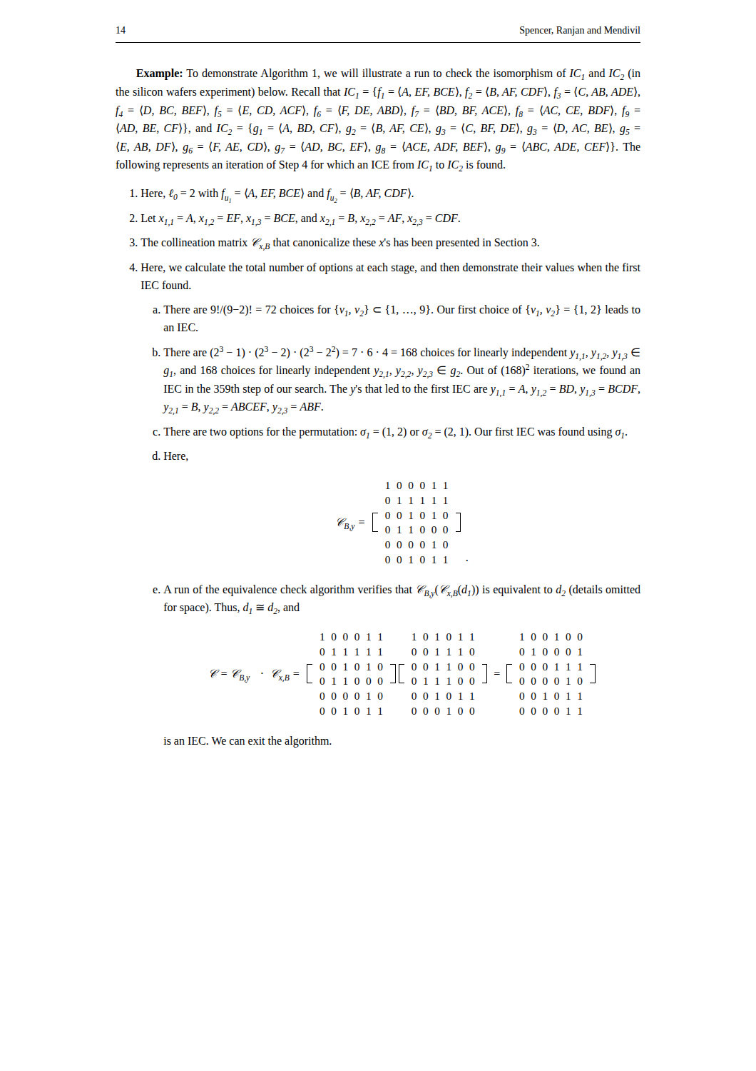14 Spencer, Ranjan and Mendivil
Example: To demonstrate Algorithm 1, we will illustrate a run to check the isomorphism of IC1 and IC2 (in the silicon wafers experiment) below. Recall that IC1 = {f1 = ⟨A, EF, BCE⟩, f2 = ⟨B, AF, CDF⟩, f3 = ⟨C, AB, ADE⟩, f4 = ⟨D, BC, BEF⟩, f5 = ⟨E, CD, ACF⟩, f6 = ⟨F, DE, ABD⟩, f7 = ⟨BD, BF, ACE⟩, f8 = ⟨AC, CE, BDF⟩, f9 = ⟨AD, BE, CF⟩}, and IC2 = {g1 = ⟨A, BD, CF⟩, g2 = ⟨B, AF, CE⟩, g3 = ⟨C, BF, DE⟩, g3 = ⟨D, AC, BE⟩, g5 = ⟨E, AB, DF⟩, g6 = ⟨F, AE, CD⟩, g7 = ⟨AD, BC, EF⟩, g8 = ⟨ACE, ADF, BEF⟩, g9 = ⟨ABC, ADE, CEF⟩}. The following represents an iteration of Step 4 for which an ICE from IC1 to IC2 is found.
Here, ℓ0 = 2 with fu1 = ⟨A, EF, BCE⟩ and fu2 = ⟨B, AF, CDF⟩.
Let x1,1 = A, x1,2 = EF, x1,3 = BCE, and x2,1 = B, x2,2 = AF, x2,3 = CDF.
The collineation matrix 𝒞x,B that canonicalize these x's has been presented in Section 3.
Here, we calculate the total number of options at each stage, and then demonstrate their values when the first IEC found.
There are 9!/(9−2)! = 72 choices for {v1, v2} ⊂ {1, …, 9}. Our first choice of {v1, v2} = {1, 2} leads to an IEC.
There are (23 − 1) · (23 − 2) · (23 − 22) = 7 · 6 · 4 = 168 choices for linearly independent y1,1, y1,2, y1,3 ∈ g1, and 168 choices for linearly independent y2,1, y2,2, y2,3 ∈ g2. Out of (168)2 iterations, we found an IEC in the 359th step of our search. The y's that led to the first IEC are y1,1 = A, y1,2 = BD, y1,3 = BCDF, y2,1 = B, y2,2 = ABCEF, y2,3 = ABF.
There are two options for the permutation: σ1 = (1, 2) or σ2 = (2, 1). Our first IEC was found using σ1.
Here,
𝒞B,y =
| 1 | 0 | 0 | 0 | 1 | 1 |
| 0 | 1 | 1 | 1 | 1 | 1 |
| 0 | 0 | 1 | 0 | 1 | 0 |
| 0 | 1 | 1 | 0 | 0 | 0 |
| 0 | 0 | 0 | 0 | 1 | 0 |
| 0 | 0 | 1 | 0 | 1 | 1 |
.
A run of the equivalence check algorithm verifies that 𝒞B,y(𝒞x,B(d1)) is equivalent to d2 (details omitted for space). Thus, d1 ≅ d2, and
𝒞 = 𝒞B,y · 𝒞x,B =
| 1 | 0 | 0 | 0 | 1 | 1 |
| 0 | 1 | 1 | 1 | 1 | 1 |
| 0 | 0 | 1 | 0 | 1 | 0 |
| 0 | 1 | 1 | 0 | 0 | 0 |
| 0 | 0 | 0 | 0 | 1 | 0 |
| 0 | 0 | 1 | 0 | 1 | 1 |
| 1 | 0 | 1 | 0 | 1 | 1 |
| 0 | 0 | 1 | 1 | 1 | 0 |
| 0 | 0 | 1 | 1 | 0 | 0 |
| 0 | 1 | 1 | 1 | 0 | 0 |
| 0 | 0 | 1 | 0 | 1 | 1 |
| 0 | 0 | 0 | 1 | 0 | 0 |
=
| 1 | 0 | 0 | 1 | 0 | 0 |
| 0 | 1 | 0 | 0 | 0 | 1 |
| 0 | 0 | 0 | 1 | 1 | 1 |
| 0 | 0 | 0 | 0 | 1 | 0 |
| 0 | 0 | 1 | 0 | 1 | 1 |
| 0 | 0 | 0 | 0 | 1 | 1 |
is an IEC. We can exit the algorithm.